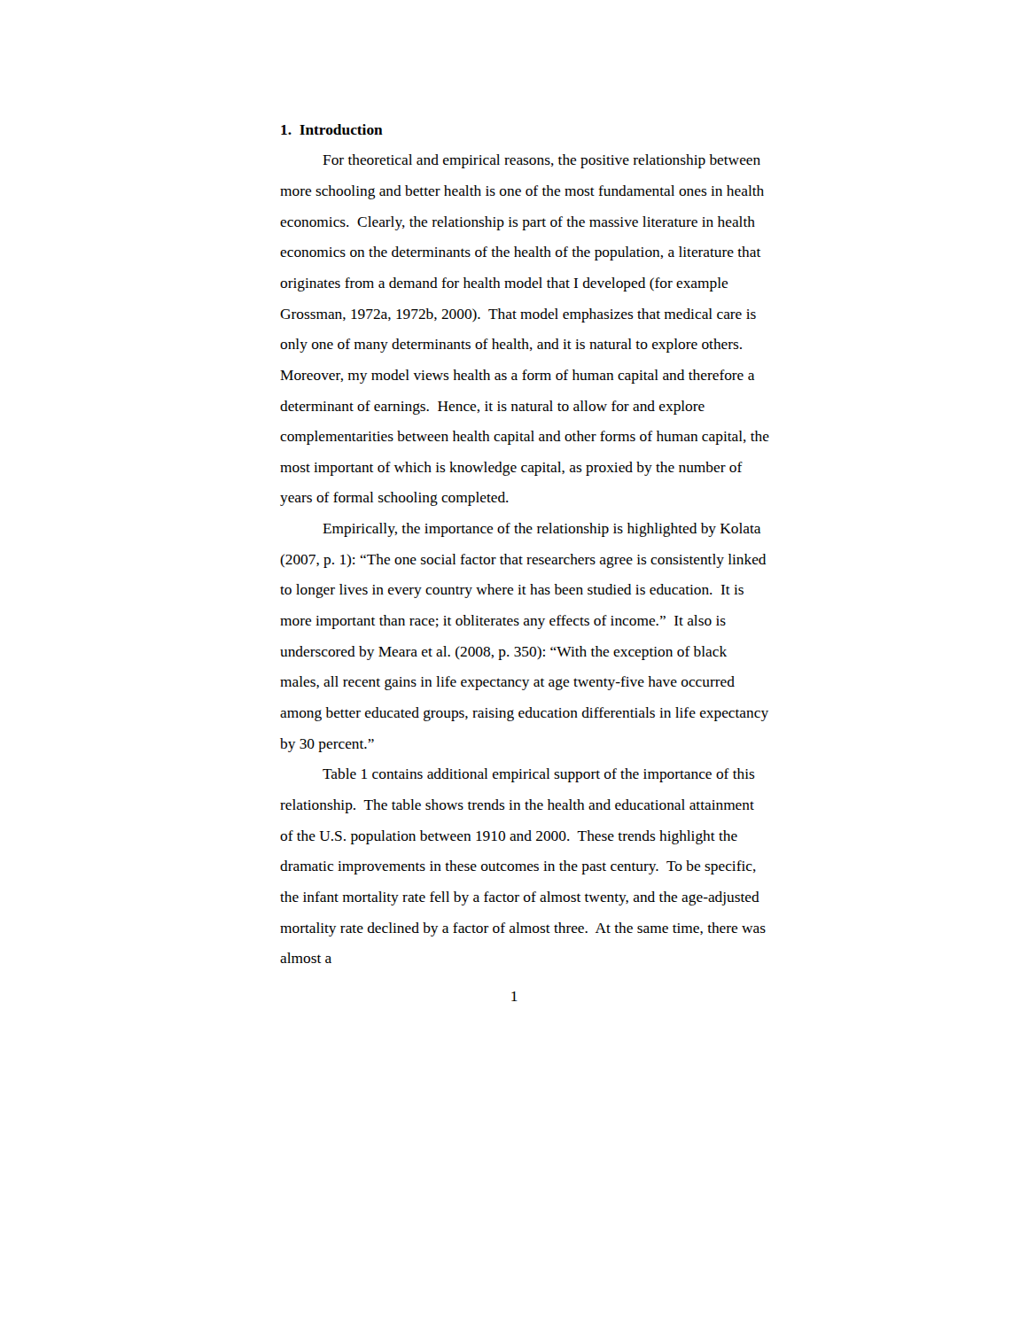1. Introduction
For theoretical and empirical reasons, the positive relationship between more schooling and better health is one of the most fundamental ones in health economics. Clearly, the relationship is part of the massive literature in health economics on the determinants of the health of the population, a literature that originates from a demand for health model that I developed (for example Grossman, 1972a, 1972b, 2000). That model emphasizes that medical care is only one of many determinants of health, and it is natural to explore others. Moreover, my model views health as a form of human capital and therefore a determinant of earnings. Hence, it is natural to allow for and explore complementarities between health capital and other forms of human capital, the most important of which is knowledge capital, as proxied by the number of years of formal schooling completed.
Empirically, the importance of the relationship is highlighted by Kolata (2007, p. 1): “The one social factor that researchers agree is consistently linked to longer lives in every country where it has been studied is education. It is more important than race; it obliterates any effects of income.” It also is underscored by Meara et al. (2008, p. 350): “With the exception of black males, all recent gains in life expectancy at age twenty-five have occurred among better educated groups, raising education differentials in life expectancy by 30 percent.”
Table 1 contains additional empirical support of the importance of this relationship. The table shows trends in the health and educational attainment of the U.S. population between 1910 and 2000. These trends highlight the dramatic improvements in these outcomes in the past century. To be specific, the infant mortality rate fell by a factor of almost twenty, and the age-adjusted mortality rate declined by a factor of almost three. At the same time, there was almost a
1